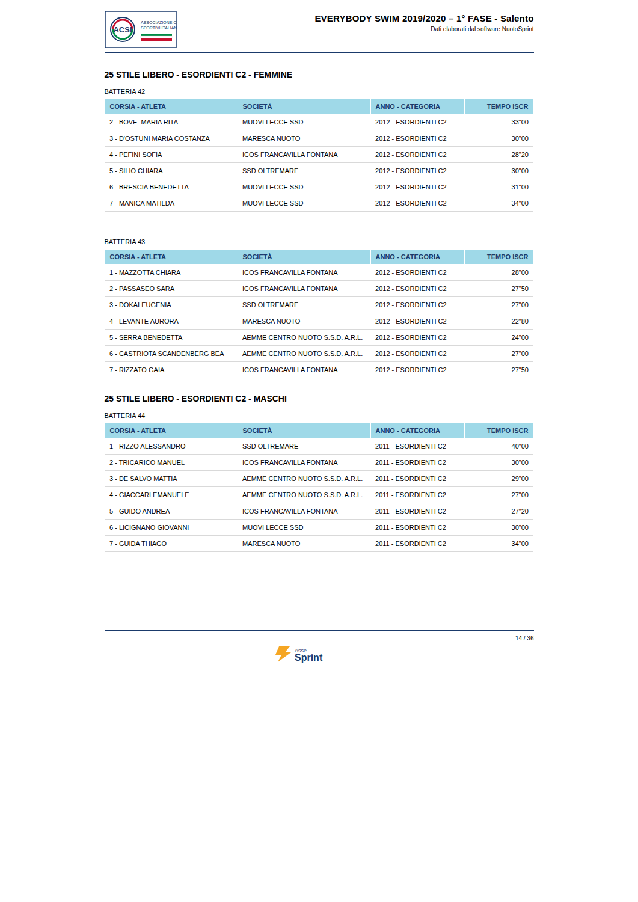ACSI ASSOCIAZIONE CENTRI SPORTIVI ITALIANI
EVERYBODY SWIM 2019/2020 – 1° FASE - Salento
Dati elaborati dal software NuotoSprint
25 STILE LIBERO - ESORDIENTI C2 - FEMMINE
BATTERIA 42
| CORSIA - ATLETA | SOCIETÀ | ANNO - CATEGORIA | TEMPO ISCR |
| --- | --- | --- | --- |
| 2 - BOVE MARIA RITA | MUOVI LECCE SSD | 2012 - ESORDIENTI C2 | 33"00 |
| 3 - D'OSTUNI MARIA COSTANZA | MARESCA NUOTO | 2012 - ESORDIENTI C2 | 30"00 |
| 4 - PEFINI SOFIA | ICOS FRANCAVILLA FONTANA | 2012 - ESORDIENTI C2 | 28"20 |
| 5 - SILIO CHIARA | SSD OLTREMARE | 2012 - ESORDIENTI C2 | 30"00 |
| 6 - BRESCIA BENEDETTA | MUOVI LECCE SSD | 2012 - ESORDIENTI C2 | 31"00 |
| 7 - MANICA MATILDA | MUOVI LECCE SSD | 2012 - ESORDIENTI C2 | 34"00 |
BATTERIA 43
| CORSIA - ATLETA | SOCIETÀ | ANNO - CATEGORIA | TEMPO ISCR |
| --- | --- | --- | --- |
| 1 - MAZZOTTA CHIARA | ICOS FRANCAVILLA FONTANA | 2012 - ESORDIENTI C2 | 28"00 |
| 2 - PASSASEO SARA | ICOS FRANCAVILLA FONTANA | 2012 - ESORDIENTI C2 | 27"50 |
| 3 - DOKAI EUGENIA | SSD OLTREMARE | 2012 - ESORDIENTI C2 | 27"00 |
| 4 - LEVANTE AURORA | MARESCA NUOTO | 2012 - ESORDIENTI C2 | 22"80 |
| 5 - SERRA BENEDETTA | AEMME CENTRO NUOTO S.S.D. A.R.L. | 2012 - ESORDIENTI C2 | 24"00 |
| 6 - CASTRIOTA SCANDENBERG BEA | AEMME CENTRO NUOTO S.S.D. A.R.L. | 2012 - ESORDIENTI C2 | 27"00 |
| 7 - RIZZATO GAIA | ICOS FRANCAVILLA FONTANA | 2012 - ESORDIENTI C2 | 27"50 |
25 STILE LIBERO - ESORDIENTI C2 - MASCHI
BATTERIA 44
| CORSIA - ATLETA | SOCIETÀ | ANNO - CATEGORIA | TEMPO ISCR |
| --- | --- | --- | --- |
| 1 - RIZZO ALESSANDRO | SSD OLTREMARE | 2011 - ESORDIENTI C2 | 40"00 |
| 2 - TRICARICO MANUEL | ICOS FRANCAVILLA FONTANA | 2011 - ESORDIENTI C2 | 30"00 |
| 3 - DE SALVO MATTIA | AEMME CENTRO NUOTO S.S.D. A.R.L. | 2011 - ESORDIENTI C2 | 29"00 |
| 4 - GIACCARI EMANUELE | AEMME CENTRO NUOTO S.S.D. A.R.L. | 2011 - ESORDIENTI C2 | 27"00 |
| 5 - GUIDO ANDREA | ICOS FRANCAVILLA FONTANA | 2011 - ESORDIENTI C2 | 27"20 |
| 6 - LICIGNANO GIOVANNI | MUOVI LECCE SSD | 2011 - ESORDIENTI C2 | 30"00 |
| 7 - GUIDA THIAGO | MARESCA NUOTO | 2011 - ESORDIENTI C2 | 34"00 |
14 / 36
Asse Sprint